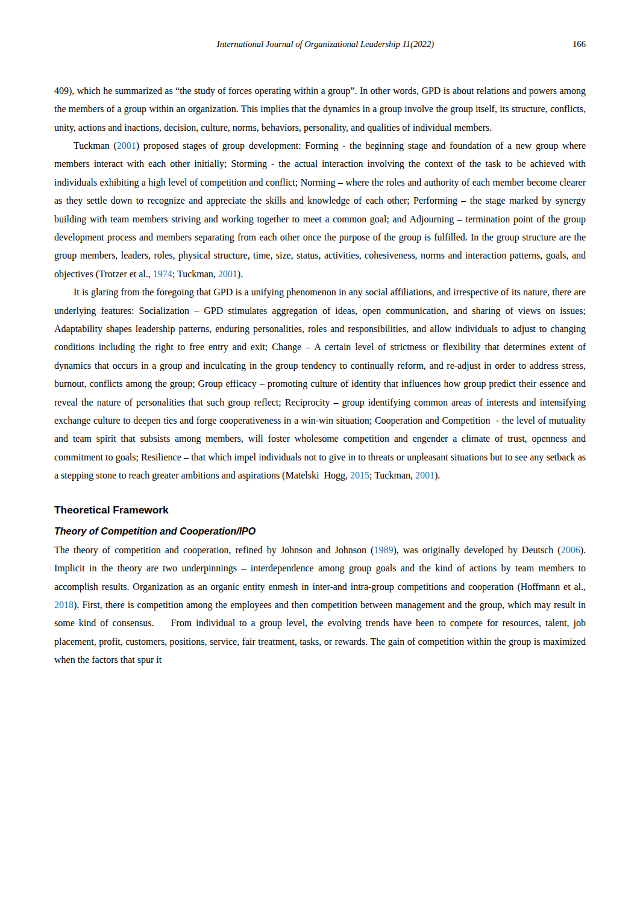International Journal of Organizational Leadership 11(2022) 166
409), which he summarized as “the study of forces operating within a group”. In other words, GPD is about relations and powers among the members of a group within an organization. This implies that the dynamics in a group involve the group itself, its structure, conflicts, unity, actions and inactions, decision, culture, norms, behaviors, personality, and qualities of individual members.
Tuckman (2001) proposed stages of group development: Forming - the beginning stage and foundation of a new group where members interact with each other initially; Storming - the actual interaction involving the context of the task to be achieved with individuals exhibiting a high level of competition and conflict; Norming – where the roles and authority of each member become clearer as they settle down to recognize and appreciate the skills and knowledge of each other; Performing – the stage marked by synergy building with team members striving and working together to meet a common goal; and Adjourning – termination point of the group development process and members separating from each other once the purpose of the group is fulfilled. In the group structure are the group members, leaders, roles, physical structure, time, size, status, activities, cohesiveness, norms and interaction patterns, goals, and objectives (Trotzer et al., 1974; Tuckman, 2001).
It is glaring from the foregoing that GPD is a unifying phenomenon in any social affiliations, and irrespective of its nature, there are underlying features: Socialization – GPD stimulates aggregation of ideas, open communication, and sharing of views on issues; Adaptability shapes leadership patterns, enduring personalities, roles and responsibilities, and allow individuals to adjust to changing conditions including the right to free entry and exit; Change – A certain level of strictness or flexibility that determines extent of dynamics that occurs in a group and inculcating in the group tendency to continually reform, and re-adjust in order to address stress, burnout, conflicts among the group; Group efficacy – promoting culture of identity that influences how group predict their essence and reveal the nature of personalities that such group reflect; Reciprocity – group identifying common areas of interests and intensifying exchange culture to deepen ties and forge cooperativeness in a win-win situation; Cooperation and Competition - the level of mutuality and team spirit that subsists among members, will foster wholesome competition and engender a climate of trust, openness and commitment to goals; Resilience – that which impel individuals not to give in to threats or unpleasant situations but to see any setback as a stepping stone to reach greater ambitions and aspirations (Matelski Hogg, 2015; Tuckman, 2001).
Theoretical Framework
Theory of Competition and Cooperation/IPO
The theory of competition and cooperation, refined by Johnson and Johnson (1989), was originally developed by Deutsch (2006). Implicit in the theory are two underpinnings – interdependence among group goals and the kind of actions by team members to accomplish results. Organization as an organic entity enmesh in inter-and intra-group competitions and cooperation (Hoffmann et al., 2018). First, there is competition among the employees and then competition between management and the group, which may result in some kind of consensus. From individual to a group level, the evolving trends have been to compete for resources, talent, job placement, profit, customers, positions, service, fair treatment, tasks, or rewards. The gain of competition within the group is maximized when the factors that spur it